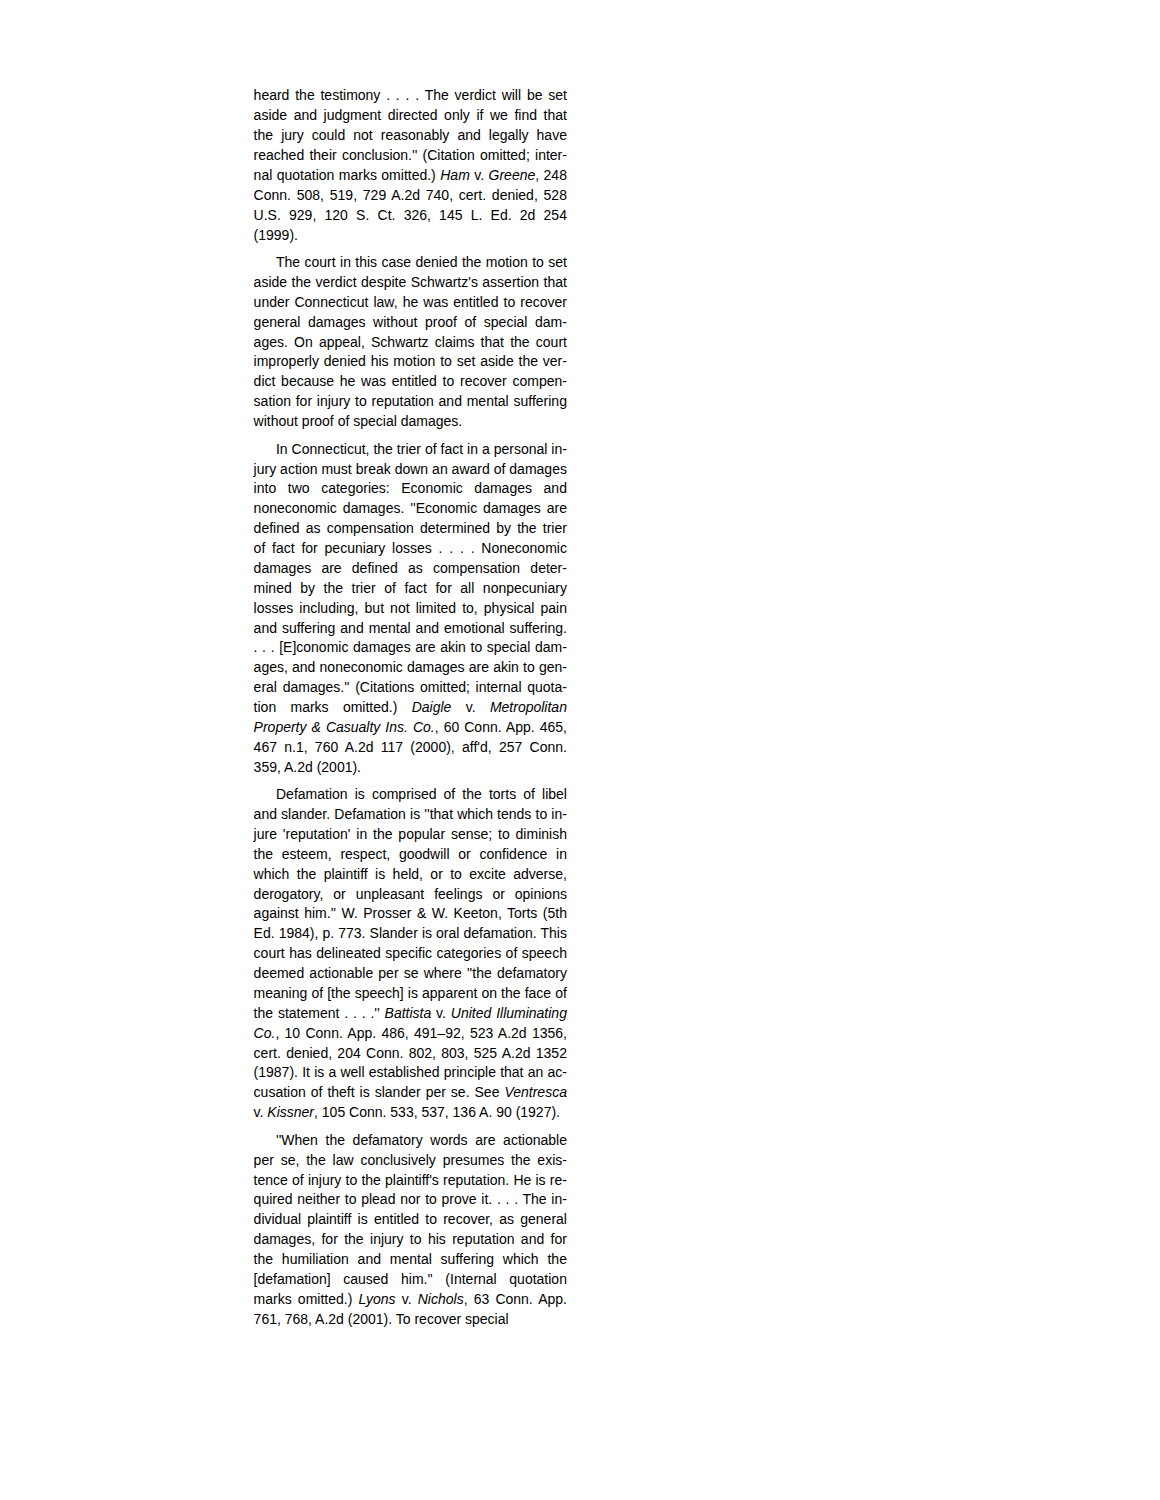heard the testimony . . . . The verdict will be set aside and judgment directed only if we find that the jury could not reasonably and legally have reached their conclusion.'' (Citation omitted; internal quotation marks omitted.) Ham v. Greene, 248 Conn. 508, 519, 729 A.2d 740, cert. denied, 528 U.S. 929, 120 S. Ct. 326, 145 L. Ed. 2d 254 (1999).
The court in this case denied the motion to set aside the verdict despite Schwartz's assertion that under Connecticut law, he was entitled to recover general damages without proof of special damages. On appeal, Schwartz claims that the court improperly denied his motion to set aside the verdict because he was entitled to recover compensation for injury to reputation and mental suffering without proof of special damages.
In Connecticut, the trier of fact in a personal injury action must break down an award of damages into two categories: Economic damages and noneconomic damages. ''Economic damages are defined as compensation determined by the trier of fact for pecuniary losses . . . . Noneconomic damages are defined as compensation determined by the trier of fact for all nonpecuniary losses including, but not limited to, physical pain and suffering and mental and emotional suffering. . . . [E]conomic damages are akin to special damages, and noneconomic damages are akin to general damages.'' (Citations omitted; internal quotation marks omitted.) Daigle v. Metropolitan Property & Casualty Ins. Co., 60 Conn. App. 465, 467 n.1, 760 A.2d 117 (2000), aff'd, 257 Conn. 359, A.2d (2001).
Defamation is comprised of the torts of libel and slander. Defamation is ''that which tends to injure 'reputation' in the popular sense; to diminish the esteem, respect, goodwill or confidence in which the plaintiff is held, or to excite adverse, derogatory, or unpleasant feelings or opinions against him.'' W. Prosser & W. Keeton, Torts (5th Ed. 1984), p. 773. Slander is oral defamation. This court has delineated specific categories of speech deemed actionable per se where ''the defamatory meaning of [the speech] is apparent on the face of the statement . . . .'' Battista v. United Illuminating Co., 10 Conn. App. 486, 491–92, 523 A.2d 1356, cert. denied, 204 Conn. 802, 803, 525 A.2d 1352 (1987). It is a well established principle that an accusation of theft is slander per se. See Ventresca v. Kissner, 105 Conn. 533, 537, 136 A. 90 (1927).
''When the defamatory words are actionable per se, the law conclusively presumes the existence of injury to the plaintiff's reputation. He is required neither to plead nor to prove it. . . . The individual plaintiff is entitled to recover, as general damages, for the injury to his reputation and for the humiliation and mental suffering which the [defamation] caused him.'' (Internal quotation marks omitted.) Lyons v. Nichols, 63 Conn. App. 761, 768, A.2d (2001). To recover special